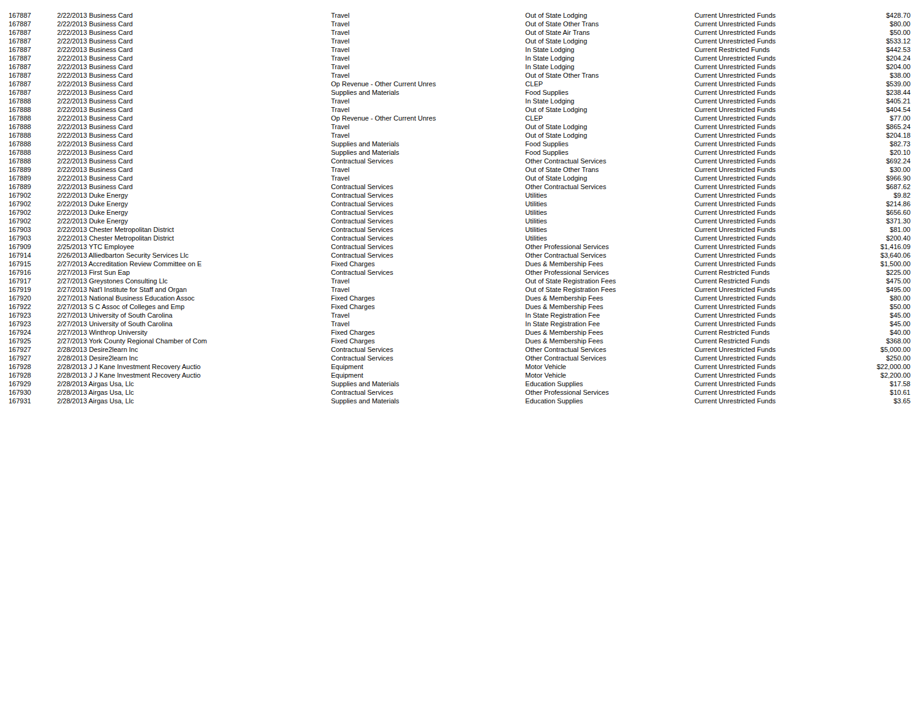| 167887 | 2/22/2013 Business Card | Travel | Out of State Lodging | Current Unrestricted Funds | $428.70 |
| 167887 | 2/22/2013 Business Card | Travel | Out of State Other Trans | Current Unrestricted Funds | $80.00 |
| 167887 | 2/22/2013 Business Card | Travel | Out of State Air Trans | Current Unrestricted Funds | $50.00 |
| 167887 | 2/22/2013 Business Card | Travel | Out of State Lodging | Current Unrestricted Funds | $533.12 |
| 167887 | 2/22/2013 Business Card | Travel | In State Lodging | Current Restricted Funds | $442.53 |
| 167887 | 2/22/2013 Business Card | Travel | In State Lodging | Current Unrestricted Funds | $204.24 |
| 167887 | 2/22/2013 Business Card | Travel | In State Lodging | Current Unrestricted Funds | $204.00 |
| 167887 | 2/22/2013 Business Card | Travel | Out of State Other Trans | Current Unrestricted Funds | $38.00 |
| 167887 | 2/22/2013 Business Card | Op Revenue - Other Current Unres | CLEP | Current Unrestricted Funds | $539.00 |
| 167887 | 2/22/2013 Business Card | Supplies and Materials | Food Supplies | Current Unrestricted Funds | $238.44 |
| 167888 | 2/22/2013 Business Card | Travel | In State Lodging | Current Unrestricted Funds | $405.21 |
| 167888 | 2/22/2013 Business Card | Travel | Out of State Lodging | Current Unrestricted Funds | $404.54 |
| 167888 | 2/22/2013 Business Card | Op Revenue - Other Current Unres | CLEP | Current Unrestricted Funds | $77.00 |
| 167888 | 2/22/2013 Business Card | Travel | Out of State Lodging | Current Unrestricted Funds | $865.24 |
| 167888 | 2/22/2013 Business Card | Travel | Out of State Lodging | Current Unrestricted Funds | $204.18 |
| 167888 | 2/22/2013 Business Card | Supplies and Materials | Food Supplies | Current Unrestricted Funds | $82.73 |
| 167888 | 2/22/2013 Business Card | Supplies and Materials | Food Supplies | Current Unrestricted Funds | $20.10 |
| 167888 | 2/22/2013 Business Card | Contractual Services | Other Contractual Services | Current Unrestricted Funds | $692.24 |
| 167889 | 2/22/2013 Business Card | Travel | Out of State Other Trans | Current Unrestricted Funds | $30.00 |
| 167889 | 2/22/2013 Business Card | Travel | Out of State Lodging | Current Unrestricted Funds | $966.90 |
| 167889 | 2/22/2013 Business Card | Contractual Services | Other Contractual Services | Current Unrestricted Funds | $687.62 |
| 167902 | 2/22/2013 Duke Energy | Contractual Services | Utilities | Current Unrestricted Funds | $9.82 |
| 167902 | 2/22/2013 Duke Energy | Contractual Services | Utilities | Current Unrestricted Funds | $214.86 |
| 167902 | 2/22/2013 Duke Energy | Contractual Services | Utilities | Current Unrestricted Funds | $656.60 |
| 167902 | 2/22/2013 Duke Energy | Contractual Services | Utilities | Current Unrestricted Funds | $371.30 |
| 167903 | 2/22/2013 Chester Metropolitan District | Contractual Services | Utilities | Current Unrestricted Funds | $81.00 |
| 167903 | 2/22/2013 Chester Metropolitan District | Contractual Services | Utilities | Current Unrestricted Funds | $200.40 |
| 167909 | 2/25/2013 YTC Employee | Contractual Services | Other Professional Services | Current Unrestricted Funds | $1,416.09 |
| 167914 | 2/26/2013 Alliedbarton Security Services Llc | Contractual Services | Other Contractual Services | Current Unrestricted Funds | $3,640.06 |
| 167915 | 2/27/2013 Accreditation Review Committee on E | Fixed Charges | Dues & Membership Fees | Current Unrestricted Funds | $1,500.00 |
| 167916 | 2/27/2013 First Sun Eap | Contractual Services | Other Professional Services | Current Restricted Funds | $225.00 |
| 167917 | 2/27/2013 Greystones Consulting Llc | Travel | Out of State Registration Fees | Current Restricted Funds | $475.00 |
| 167919 | 2/27/2013 Nat'l Institute for Staff and Organ | Travel | Out of State Registration Fees | Current Unrestricted Funds | $495.00 |
| 167920 | 2/27/2013 National Business Education Assoc | Fixed Charges | Dues & Membership Fees | Current Unrestricted Funds | $80.00 |
| 167922 | 2/27/2013 S C Assoc of Colleges and Emp | Fixed Charges | Dues & Membership Fees | Current Unrestricted Funds | $50.00 |
| 167923 | 2/27/2013 University of South Carolina | Travel | In State Registration Fee | Current Unrestricted Funds | $45.00 |
| 167923 | 2/27/2013 University of South Carolina | Travel | In State Registration Fee | Current Unrestricted Funds | $45.00 |
| 167924 | 2/27/2013 Winthrop University | Fixed Charges | Dues & Membership Fees | Current Restricted Funds | $40.00 |
| 167925 | 2/27/2013 York County Regional Chamber of Com | Fixed Charges | Dues & Membership Fees | Current Restricted Funds | $368.00 |
| 167927 | 2/28/2013 Desire2learn Inc | Contractual Services | Other Contractual Services | Current Unrestricted Funds | $5,000.00 |
| 167927 | 2/28/2013 Desire2learn Inc | Contractual Services | Other Contractual Services | Current Unrestricted Funds | $250.00 |
| 167928 | 2/28/2013 J J Kane Investment Recovery Auctio | Equipment | Motor Vehicle | Current Unrestricted Funds | $22,000.00 |
| 167928 | 2/28/2013 J J Kane Investment Recovery Auctio | Equipment | Motor Vehicle | Current Unrestricted Funds | $2,200.00 |
| 167929 | 2/28/2013 Airgas Usa, Llc | Supplies and Materials | Education Supplies | Current Unrestricted Funds | $17.58 |
| 167930 | 2/28/2013 Airgas Usa, Llc | Contractual Services | Other Professional Services | Current Unrestricted Funds | $10.61 |
| 167931 | 2/28/2013 Airgas Usa, Llc | Supplies and Materials | Education Supplies | Current Unrestricted Funds | $3.65 |